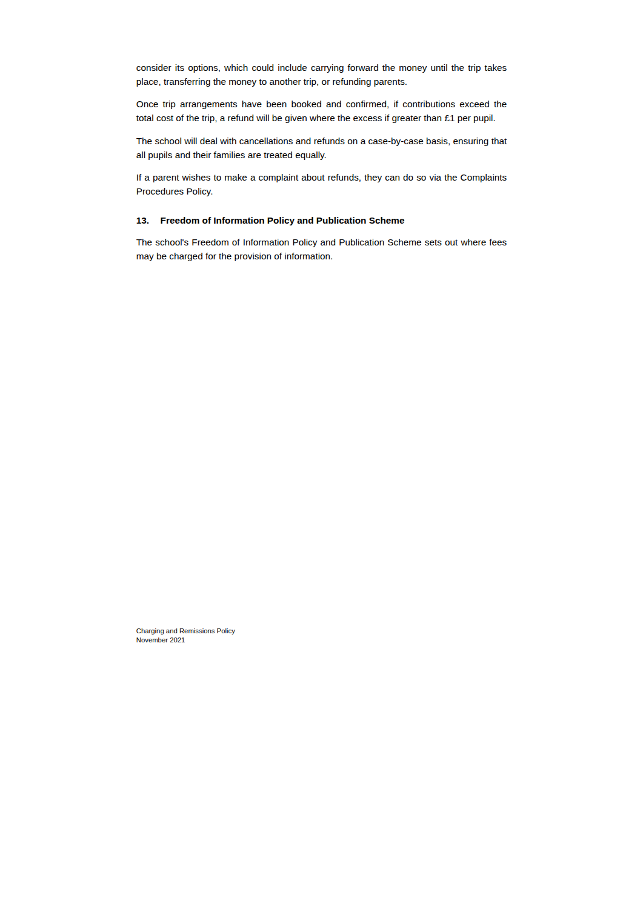consider its options, which could include carrying forward the money until the trip takes place, transferring the money to another trip, or refunding parents.
Once trip arrangements have been booked and confirmed, if contributions exceed the total cost of the trip, a refund will be given where the excess if greater than £1 per pupil.
The school will deal with cancellations and refunds on a case-by-case basis, ensuring that all pupils and their families are treated equally.
If a parent wishes to make a complaint about refunds, they can do so via the Complaints Procedures Policy.
13. Freedom of Information Policy and Publication Scheme
The school's Freedom of Information Policy and Publication Scheme sets out where fees may be charged for the provision of information.
Charging and Remissions Policy
November 2021